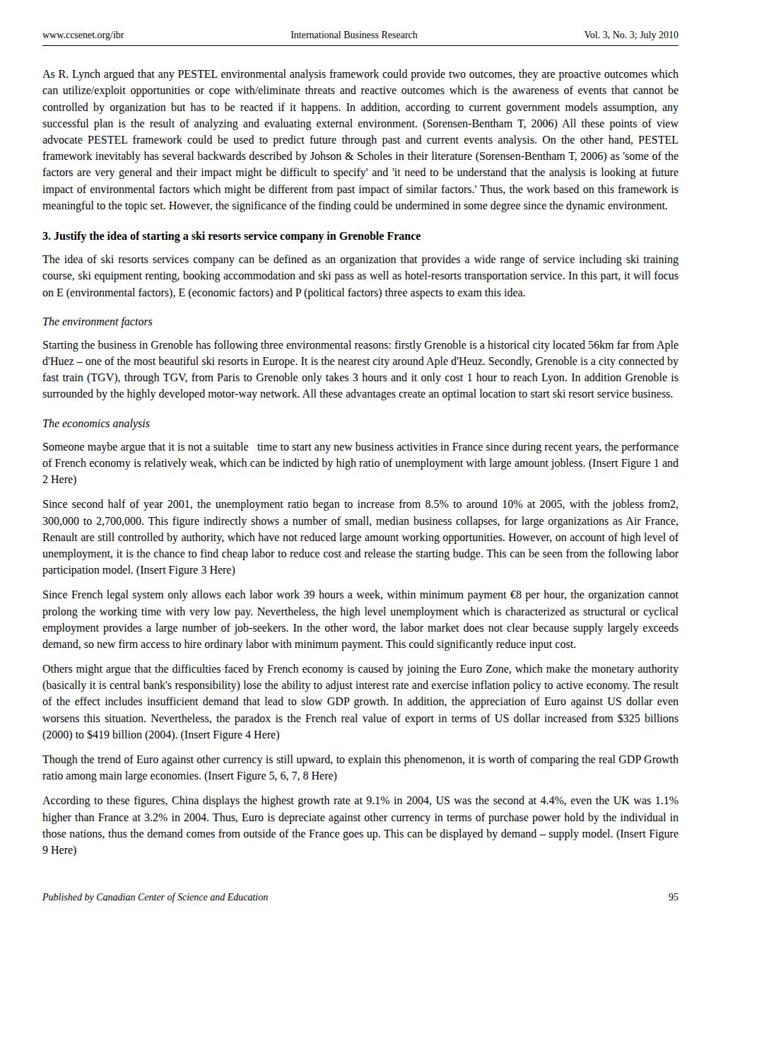www.ccsenet.org/ibr International Business Research Vol. 3, No. 3; July 2010
As R. Lynch argued that any PESTEL environmental analysis framework could provide two outcomes, they are proactive outcomes which can utilize/exploit opportunities or cope with/eliminate threats and reactive outcomes which is the awareness of events that cannot be controlled by organization but has to be reacted if it happens. In addition, according to current government models assumption, any successful plan is the result of analyzing and evaluating external environment. (Sorensen-Bentham T, 2006) All these points of view advocate PESTEL framework could be used to predict future through past and current events analysis. On the other hand, PESTEL framework inevitably has several backwards described by Johson & Scholes in their literature (Sorensen-Bentham T, 2006) as 'some of the factors are very general and their impact might be difficult to specify' and 'it need to be understand that the analysis is looking at future impact of environmental factors which might be different from past impact of similar factors.' Thus, the work based on this framework is meaningful to the topic set. However, the significance of the finding could be undermined in some degree since the dynamic environment.
3. Justify the idea of starting a ski resorts service company in Grenoble France
The idea of ski resorts services company can be defined as an organization that provides a wide range of service including ski training course, ski equipment renting, booking accommodation and ski pass as well as hotel-resorts transportation service. In this part, it will focus on E (environmental factors), E (economic factors) and P (political factors) three aspects to exam this idea.
The environment factors
Starting the business in Grenoble has following three environmental reasons: firstly Grenoble is a historical city located 56km far from Aple d'Huez – one of the most beautiful ski resorts in Europe. It is the nearest city around Aple d'Heuz. Secondly, Grenoble is a city connected by fast train (TGV), through TGV, from Paris to Grenoble only takes 3 hours and it only cost 1 hour to reach Lyon. In addition Grenoble is surrounded by the highly developed motor-way network. All these advantages create an optimal location to start ski resort service business.
The economics analysis
Someone maybe argue that it is not a suitable time to start any new business activities in France since during recent years, the performance of French economy is relatively weak, which can be indicted by high ratio of unemployment with large amount jobless. (Insert Figure 1 and 2 Here)
Since second half of year 2001, the unemployment ratio began to increase from 8.5% to around 10% at 2005, with the jobless from2, 300,000 to 2,700,000. This figure indirectly shows a number of small, median business collapses, for large organizations as Air France, Renault are still controlled by authority, which have not reduced large amount working opportunities. However, on account of high level of unemployment, it is the chance to find cheap labor to reduce cost and release the starting budge. This can be seen from the following labor participation model. (Insert Figure 3 Here)
Since French legal system only allows each labor work 39 hours a week, within minimum payment €8 per hour, the organization cannot prolong the working time with very low pay. Nevertheless, the high level unemployment which is characterized as structural or cyclical employment provides a large number of job-seekers. In the other word, the labor market does not clear because supply largely exceeds demand, so new firm access to hire ordinary labor with minimum payment. This could significantly reduce input cost.
Others might argue that the difficulties faced by French economy is caused by joining the Euro Zone, which make the monetary authority (basically it is central bank's responsibility) lose the ability to adjust interest rate and exercise inflation policy to active economy. The result of the effect includes insufficient demand that lead to slow GDP growth. In addition, the appreciation of Euro against US dollar even worsens this situation. Nevertheless, the paradox is the French real value of export in terms of US dollar increased from $325 billions (2000) to $419 billion (2004). (Insert Figure 4 Here)
Though the trend of Euro against other currency is still upward, to explain this phenomenon, it is worth of comparing the real GDP Growth ratio among main large economies. (Insert Figure 5, 6, 7, 8 Here)
According to these figures, China displays the highest growth rate at 9.1% in 2004, US was the second at 4.4%, even the UK was 1.1% higher than France at 3.2% in 2004. Thus, Euro is depreciate against other currency in terms of purchase power hold by the individual in those nations, thus the demand comes from outside of the France goes up. This can be displayed by demand – supply model. (Insert Figure 9 Here)
Published by Canadian Center of Science and Education 95